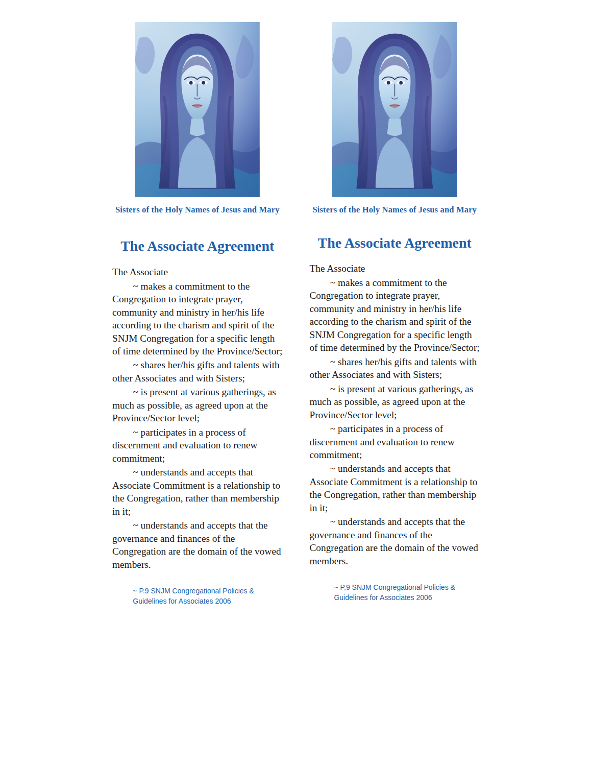Sisters of the Holy Names of Jesus and Mary
The Associate Agreement
The Associate
makes a commitment to the Congregation to integrate prayer, community and ministry in her/his life according to the charism and spirit of the SNJM Congregation for a specific length of time determined by the Province/Sector;
shares her/his gifts and talents with other Associates and with Sisters;
is present at various gatherings, as much as possible, as agreed upon at the Province/Sector level;
participates in a process of discernment and evaluation to renew commitment;
understands and accepts that Associate Commitment is a relationship to the Congregation, rather than membership in it;
understands and accepts that the governance and finances of the Congregation are the domain of the vowed members.
~ P.9 SNJM Congregational Policies & Guidelines for Associates 2006
Sisters of the Holy Names of Jesus and Mary
The Associate Agreement
The Associate
makes a commitment to the Congregation to integrate prayer, community and ministry in her/his life according to the charism and spirit of the SNJM Congregation for a specific length of time determined by the Province/Sector;
shares her/his gifts and talents with other Associates and with Sisters;
is present at various gatherings, as much as possible, as agreed upon at the Province/Sector level;
participates in a process of discernment and evaluation to renew commitment;
understands and accepts that Associate Commitment is a relationship to the Congregation, rather than membership in it;
understands and accepts that the governance and finances of the Congregation are the domain of the vowed members.
~ P.9 SNJM Congregational Policies & Guidelines for Associates 2006